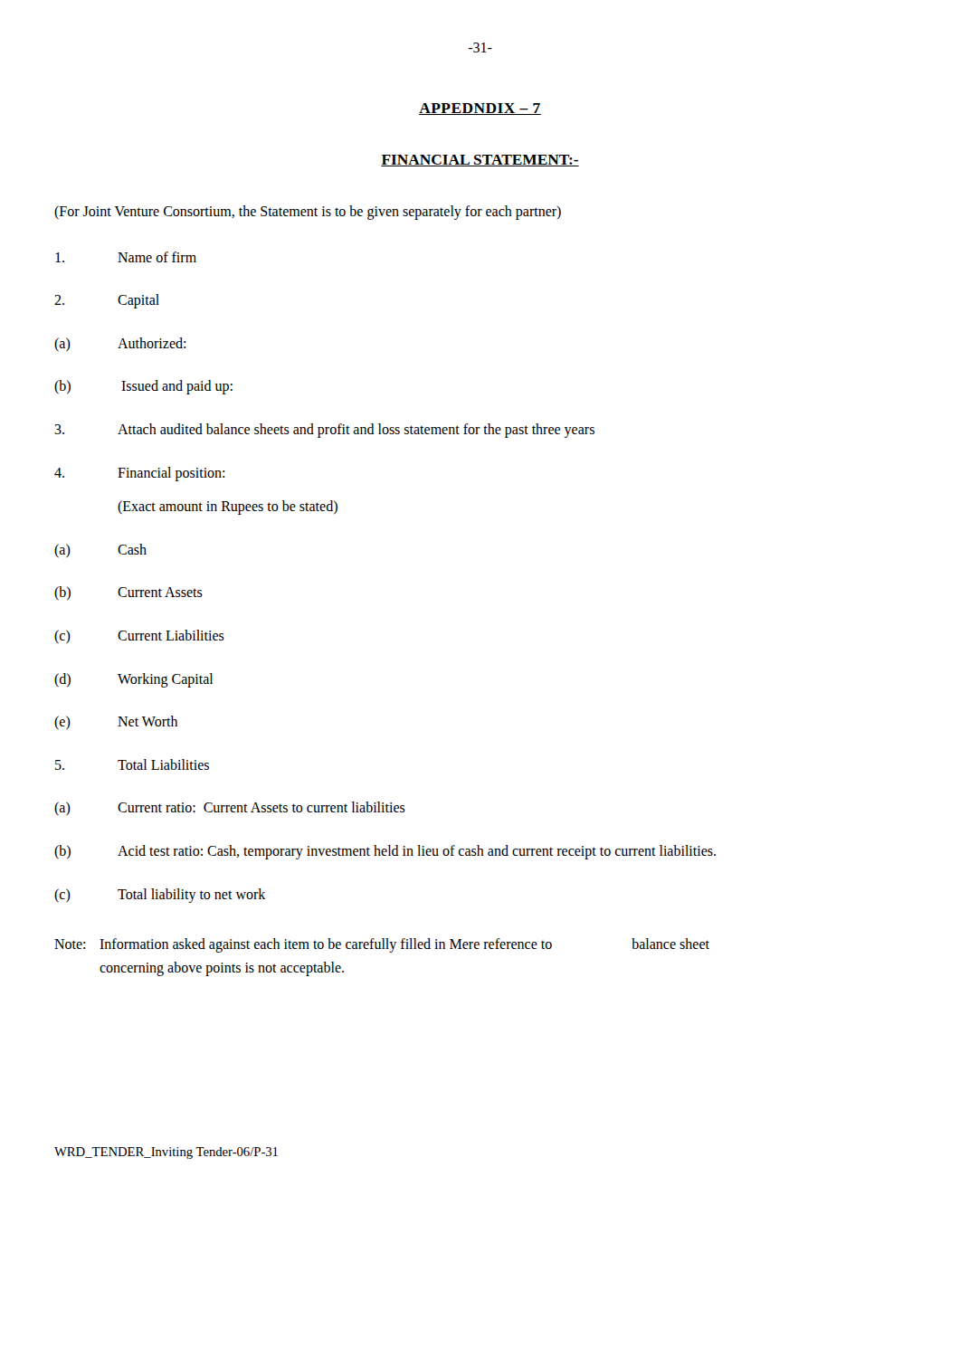-31-
APPEDNDIX – 7
FINANCIAL STATEMENT:-
(For Joint Venture Consortium, the Statement is to be given separately for each partner)
1.
Name of firm
2.
Capital
(a)
Authorized:
(b)
Issued and paid up:
3.
Attach audited balance sheets and profit and loss statement for the past three years
4.
Financial position:
(Exact amount in Rupees to be stated)
(a)
Cash
(b)
Current Assets
(c)
Current Liabilities
(d)
Working Capital
(e)
Net Worth
5.
Total Liabilities
(a)
Current ratio: Current Assets to current liabilities
(b)
Acid test ratio: Cash, temporary investment held in lieu of cash and current receipt to current liabilities.
(c)
Total liability to net work
Note:
Information asked against each item to be carefully filled in Mere reference to balance sheet
concerning above points is not acceptable.
WRD_TENDER_Inviting Tender-06/P-31